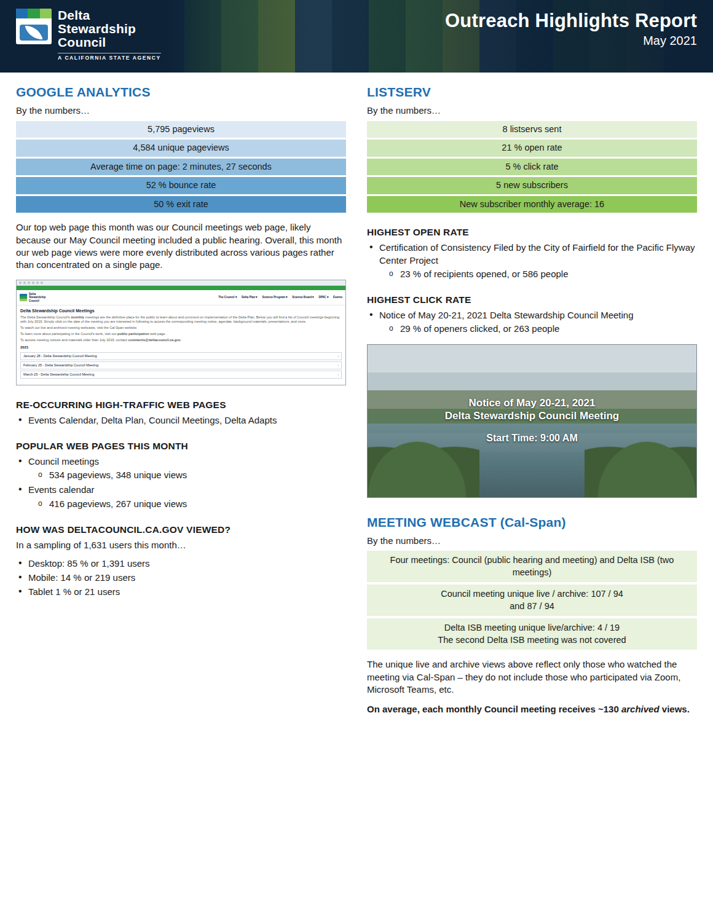Delta Stewardship Council A CALIFORNIA STATE AGENCY
Outreach Highlights Report
May 2021
GOOGLE ANALYTICS
By the numbers…
5,795 pageviews
4,584 unique pageviews
Average time on page: 2 minutes, 27 seconds
52 % bounce rate
50 % exit rate
Our top web page this month was our Council meetings web page, likely because our May Council meeting included a public hearing. Overall, this month our web page views were more evenly distributed across various pages rather than concentrated on a single page.
Delta
Stewardship
Council
The Council ▾ Delta Plan ▾ Science Program ▾ Science Board ▾ DPIIC ▾ Events
Delta Stewardship Council Meetings
The Delta Stewardship Council's monthly meetings are the definitive place for the public to learn about and comment on implementation of the Delta Plan. Below you will find a list of Council meetings beginning with July 2019. Simply click on the date of the meeting you are interested in following to access the corresponding meeting notice, agendas, background materials, presentations, and more.
To watch our live and archived meeting webcasts, visit the Cal-Span website.
To learn more about participating in the Council's work, visit our public participation web page.
To access meeting notices and materials older than July 2019, contact comments@deltacouncil.ca.gov.
2021
January 28 - Delta Stewardship Council Meeting›
February 25 - Delta Stewardship Council Meeting›
March 25 - Delta Stewardship Council Meeting›
RE-OCCURRING HIGH-TRAFFIC WEB PAGES
Events Calendar, Delta Plan, Council Meetings, Delta Adapts
POPULAR WEB PAGES THIS MONTH
Council meetings
534 pageviews, 348 unique views
Events calendar
416 pageviews, 267 unique views
HOW WAS DELTACOUNCIL.CA.GOV VIEWED?
In a sampling of 1,631 users this month…
Desktop: 85 % or 1,391 users
Mobile: 14 % or 219 users
Tablet 1 % or 21 users
LISTSERV
By the numbers…
8 listservs sent
21 % open rate
5 % click rate
5 new subscribers
New subscriber monthly average: 16
HIGHEST OPEN RATE
Certification of Consistency Filed by the City of Fairfield for the Pacific Flyway Center Project
23 % of recipients opened, or 586 people
HIGHEST CLICK RATE
Notice of May 20-21, 2021 Delta Stewardship Council Meeting
29 % of openers clicked, or 263 people
Notice of May 20-21, 2021 Delta Stewardship Council Meeting Start Time: 9:00 AM
MEETING WEBCAST (Cal-Span)
By the numbers…
Four meetings: Council (public hearing and meeting) and Delta ISB (two meetings)
Council meeting unique live / archive: 107 / 94
and 87 / 94
Delta ISB meeting unique live/archive: 4 / 19
The second Delta ISB meeting was not covered
The unique live and archive views above reflect only those who watched the meeting via Cal-Span – they do not include those who participated via Zoom, Microsoft Teams, etc.
On average, each monthly Council meeting receives ~130 archived views.